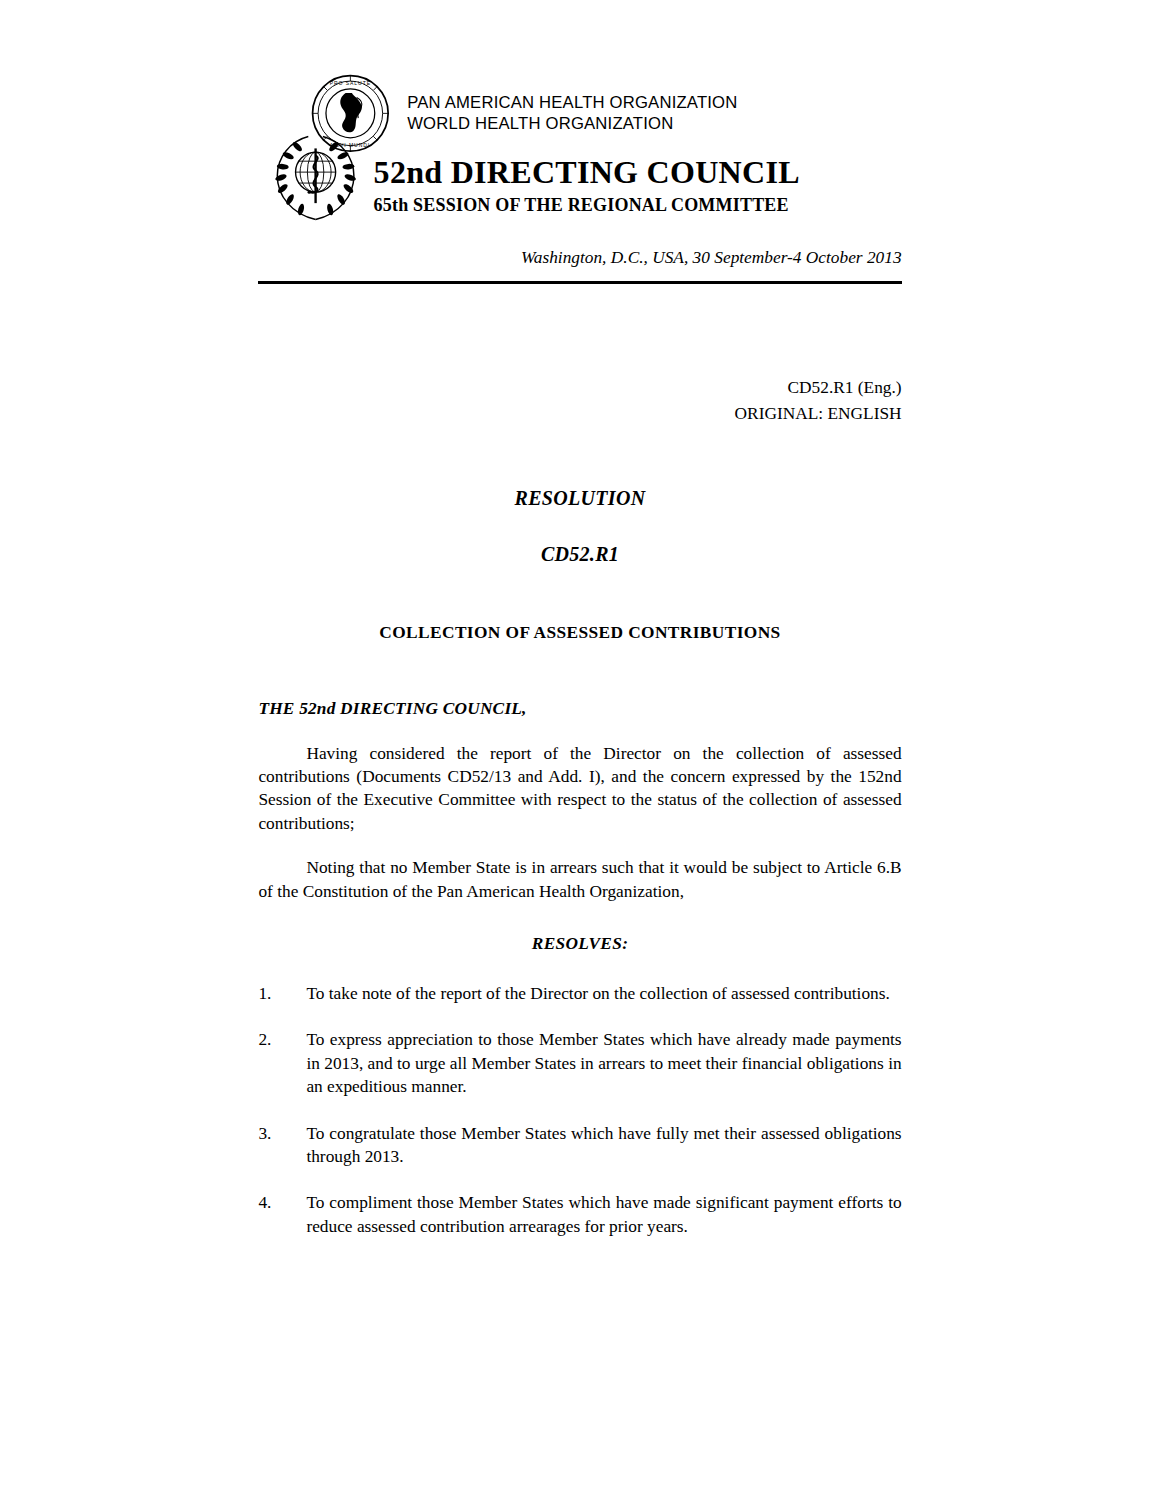PRO SALUTE NOVI MUNDI
PAN AMERICAN HEALTH ORGANIZATION
WORLD HEALTH ORGANIZATION
52nd DIRECTING COUNCIL
65th SESSION OF THE REGIONAL COMMITTEE
Washington, D.C., USA, 30 September-4 October 2013
CD52.R1 (Eng.)
ORIGINAL: ENGLISH
RESOLUTION
CD52.R1
COLLECTION OF ASSESSED CONTRIBUTIONS
THE 52nd DIRECTING COUNCIL,
Having considered the report of the Director on the collection of assessed contributions (Documents CD52/13 and Add. I), and the concern expressed by the 152nd Session of the Executive Committee with respect to the status of the collection of assessed contributions;
Noting that no Member State is in arrears such that it would be subject to Article 6.B of the Constitution of the Pan American Health Organization,
RESOLVES:
1. To take note of the report of the Director on the collection of assessed contributions.
2. To express appreciation to those Member States which have already made payments in 2013, and to urge all Member States in arrears to meet their financial obligations in an expeditious manner.
3. To congratulate those Member States which have fully met their assessed obligations through 2013.
4. To compliment those Member States which have made significant payment efforts to reduce assessed contribution arrearages for prior years.